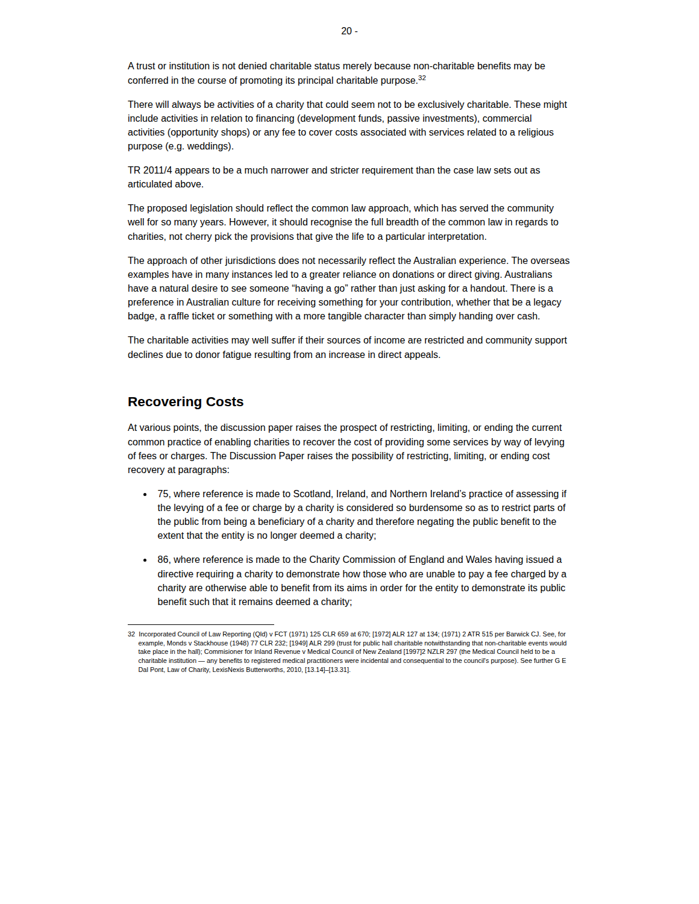20 -
A trust or institution is not denied charitable status merely because non-charitable benefits may be conferred in the course of promoting its principal charitable purpose.32
There will always be activities of a charity that could seem not to be exclusively charitable. These might include activities in relation to financing (development funds, passive investments), commercial activities (opportunity shops) or any fee to cover costs associated with services related to a religious purpose (e.g. weddings).
TR 2011/4 appears to be a much narrower and stricter requirement than the case law sets out as articulated above.
The proposed legislation should reflect the common law approach, which has served the community well for so many years. However, it should recognise the full breadth of the common law in regards to charities, not cherry pick the provisions that give the life to a particular interpretation.
The approach of other jurisdictions does not necessarily reflect the Australian experience. The overseas examples have in many instances led to a greater reliance on donations or direct giving. Australians have a natural desire to see someone “having a go” rather than just asking for a handout. There is a preference in Australian culture for receiving something for your contribution, whether that be a legacy badge, a raffle ticket or something with a more tangible character than simply handing over cash.
The charitable activities may well suffer if their sources of income are restricted and community support declines due to donor fatigue resulting from an increase in direct appeals.
Recovering Costs
At various points, the discussion paper raises the prospect of restricting, limiting, or ending the current common practice of enabling charities to recover the cost of providing some services by way of levying of fees or charges. The Discussion Paper raises the possibility of restricting, limiting, or ending cost recovery at paragraphs:
75, where reference is made to Scotland, Ireland, and Northern Ireland’s practice of assessing if the levying of a fee or charge by a charity is considered so burdensome so as to restrict parts of the public from being a beneficiary of a charity and therefore negating the public benefit to the extent that the entity is no longer deemed a charity;
86, where reference is made to the Charity Commission of England and Wales having issued a directive requiring a charity to demonstrate how those who are unable to pay a fee charged by a charity are otherwise able to benefit from its aims in order for the entity to demonstrate its public benefit such that it remains deemed a charity;
32 Incorporated Council of Law Reporting (Qld) v FCT (1971) 125 CLR 659 at 670; [1972] ALR 127 at 134; (1971) 2 ATR 515 per Barwick CJ. See, for example, Monds v Stackhouse (1948) 77 CLR 232; [1949] ALR 299 (trust for public hall charitable notwithstanding that non-charitable events would take place in the hall); Commisioner for Inland Revenue v Medical Council of New Zealand [1997]2 NZLR 297 (the Medical Council held to be a charitable institution — any benefits to registered medical practitioners were incidental and consequential to the council's purpose). See further G E Dal Pont, Law of Charity, LexisNexis Butterworths, 2010, [13.14]–[13.31].